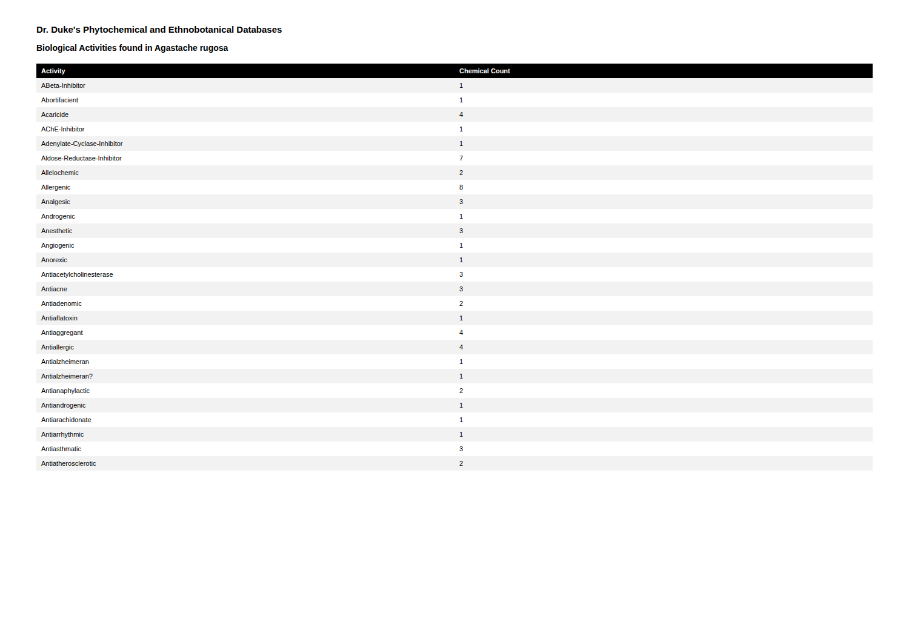Dr. Duke's Phytochemical and Ethnobotanical Databases
Biological Activities found in Agastache rugosa
| Activity | Chemical Count |
| --- | --- |
| ABeta-Inhibitor | 1 |
| Abortifacient | 1 |
| Acaricide | 4 |
| AChE-Inhibitor | 1 |
| Adenylate-Cyclase-Inhibitor | 1 |
| Aldose-Reductase-Inhibitor | 7 |
| Allelochemic | 2 |
| Allergenic | 8 |
| Analgesic | 3 |
| Androgenic | 1 |
| Anesthetic | 3 |
| Angiogenic | 1 |
| Anorexic | 1 |
| Antiacetylcholinesterase | 3 |
| Antiacne | 3 |
| Antiadenomic | 2 |
| Antiaflatoxin | 1 |
| Antiaggregant | 4 |
| Antiallergic | 4 |
| Antialzheimeran | 1 |
| Antialzheimeran? | 1 |
| Antianaphylactic | 2 |
| Antiandrogenic | 1 |
| Antiarachidonate | 1 |
| Antiarrhythmic | 1 |
| Antiasthmatic | 3 |
| Antiatherosclerotic | 2 |